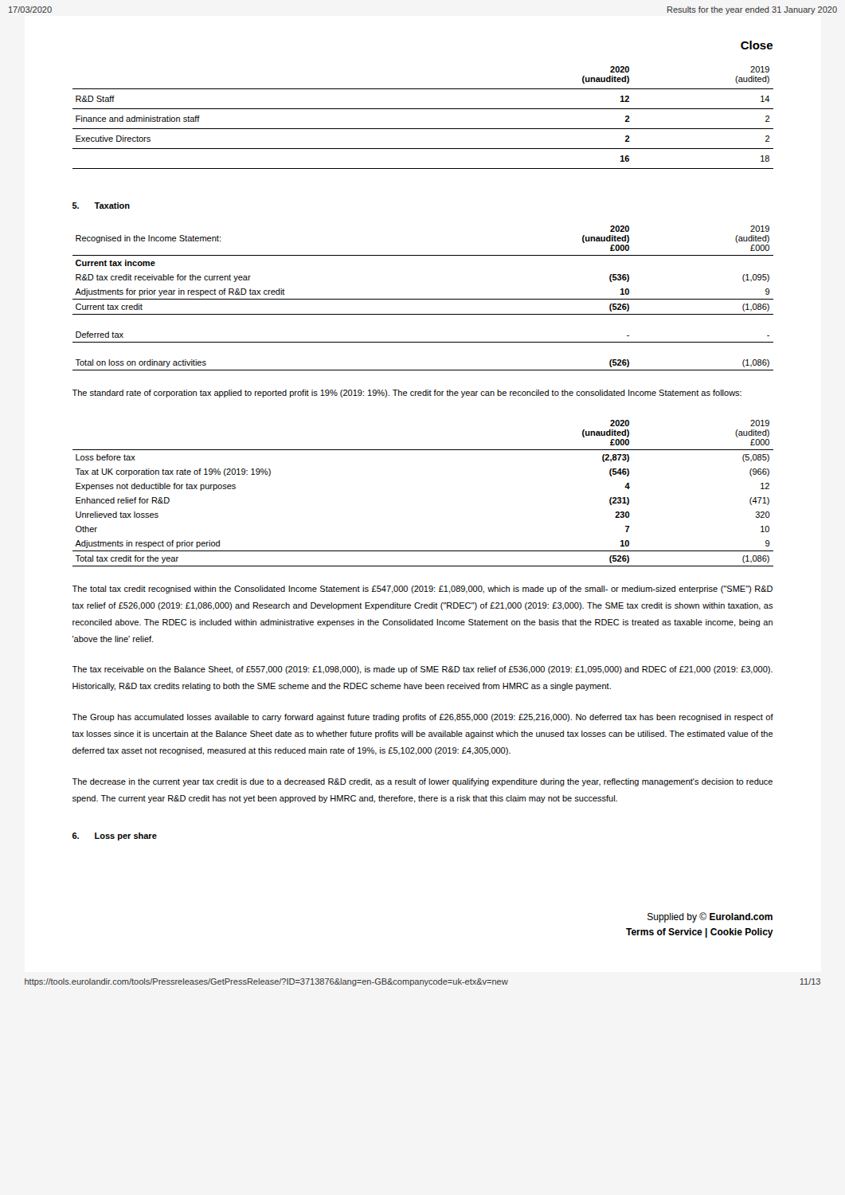17/03/2020 Results for the year ended 31 January 2020
Close
| | 2020 (unaudited) | 2019 (audited) |
| R&D Staff | 12 | 14 |
| Finance and administration staff | 2 | 2 |
| Executive Directors | 2 | 2 |
| | 16 | 18 |
5. Taxation
| Recognised in the Income Statement: | 2020 (unaudited) £000 | 2019 (audited) £000 |
| Current tax income | | |
| R&D tax credit receivable for the current year | (536) | (1,095) |
| Adjustments for prior year in respect of R&D tax credit | 10 | 9 |
| Current tax credit | (526) | (1,086) |
| Deferred tax | - | - |
| Total on loss on ordinary activities | (526) | (1,086) |
The standard rate of corporation tax applied to reported profit is 19% (2019: 19%). The credit for the year can be reconciled to the consolidated Income Statement as follows:
| | 2020 (unaudited) £000 | 2019 (audited) £000 |
| Loss before tax | (2,873) | (5,085) |
| Tax at UK corporation tax rate of 19% (2019: 19%) | (546) | (966) |
| Expenses not deductible for tax purposes | 4 | 12 |
| Enhanced relief for R&D | (231) | (471) |
| Unrelieved tax losses | 230 | 320 |
| Other | 7 | 10 |
| Adjustments in respect of prior period | 10 | 9 |
| Total tax credit for the year | (526) | (1,086) |
The total tax credit recognised within the Consolidated Income Statement is £547,000 (2019: £1,089,000, which is made up of the small- or medium-sized enterprise ("SME") R&D tax relief of £526,000 (2019: £1,086,000) and Research and Development Expenditure Credit ("RDEC") of £21,000 (2019: £3,000). The SME tax credit is shown within taxation, as reconciled above. The RDEC is included within administrative expenses in the Consolidated Income Statement on the basis that the RDEC is treated as taxable income, being an 'above the line' relief.
The tax receivable on the Balance Sheet, of £557,000 (2019: £1,098,000), is made up of SME R&D tax relief of £536,000 (2019: £1,095,000) and RDEC of £21,000 (2019: £3,000). Historically, R&D tax credits relating to both the SME scheme and the RDEC scheme have been received from HMRC as a single payment.
The Group has accumulated losses available to carry forward against future trading profits of £26,855,000 (2019: £25,216,000). No deferred tax has been recognised in respect of tax losses since it is uncertain at the Balance Sheet date as to whether future profits will be available against which the unused tax losses can be utilised. The estimated value of the deferred tax asset not recognised, measured at this reduced main rate of 19%, is £5,102,000 (2019: £4,305,000).
The decrease in the current year tax credit is due to a decreased R&D credit, as a result of lower qualifying expenditure during the year, reflecting management's decision to reduce spend. The current year R&D credit has not yet been approved by HMRC and, therefore, there is a risk that this claim may not be successful.
6. Loss per share
Supplied by © Euroland.com
Terms of Service | Cookie Policy
https://tools.eurolandir.com/tools/Pressreleases/GetPressRelease/?ID=3713876&lang=en-GB&companycode=uk-etx&v=new 11/13